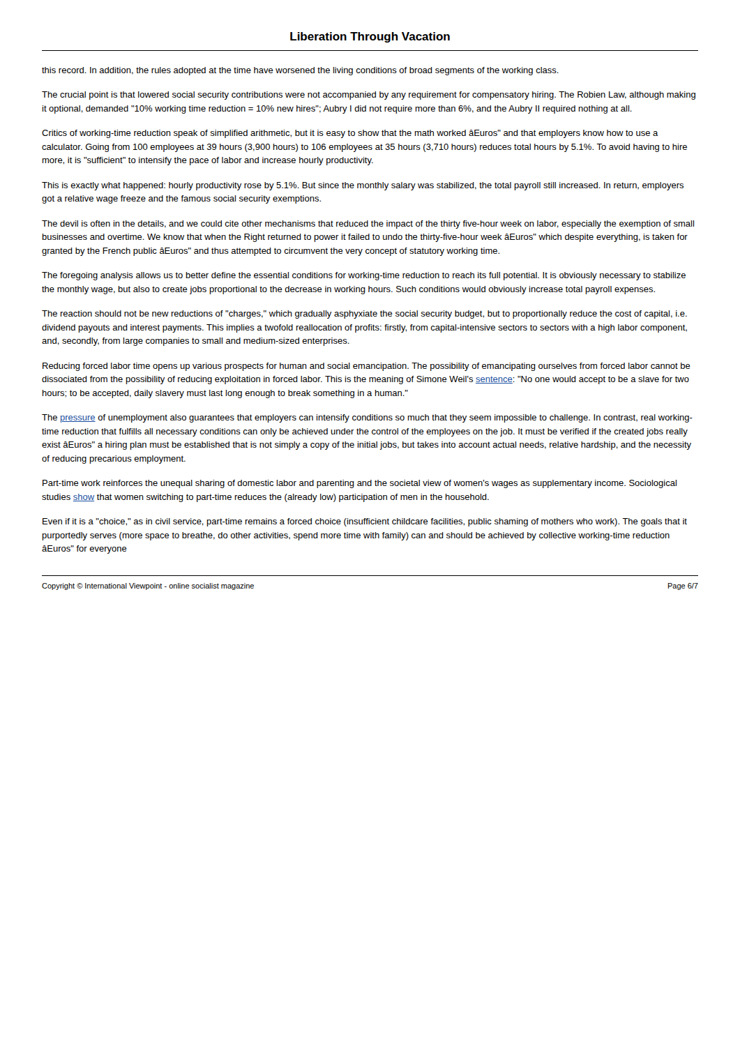Liberation Through Vacation
this record. In addition, the rules adopted at the time have worsened the living conditions of broad segments of the working class.
The crucial point is that lowered social security contributions were not accompanied by any requirement for compensatory hiring. The Robien Law, although making it optional, demanded "10% working time reduction = 10% new hires"; Aubry I did not require more than 6%, and the Aubry II required nothing at all.
Critics of working-time reduction speak of simplified arithmetic, but it is easy to show that the math worked âEuros" and that employers know how to use a calculator. Going from 100 employees at 39 hours (3,900 hours) to 106 employees at 35 hours (3,710 hours) reduces total hours by 5.1%. To avoid having to hire more, it is "sufficient" to intensify the pace of labor and increase hourly productivity.
This is exactly what happened: hourly productivity rose by 5.1%. But since the monthly salary was stabilized, the total payroll still increased. In return, employers got a relative wage freeze and the famous social security exemptions.
The devil is often in the details, and we could cite other mechanisms that reduced the impact of the thirty five-hour week on labor, especially the exemption of small businesses and overtime. We know that when the Right returned to power it failed to undo the thirty-five-hour week âEuros" which despite everything, is taken for granted by the French public âEuros" and thus attempted to circumvent the very concept of statutory working time.
The foregoing analysis allows us to better define the essential conditions for working-time reduction to reach its full potential. It is obviously necessary to stabilize the monthly wage, but also to create jobs proportional to the decrease in working hours. Such conditions would obviously increase total payroll expenses.
The reaction should not be new reductions of "charges," which gradually asphyxiate the social security budget, but to proportionally reduce the cost of capital, i.e. dividend payouts and interest payments. This implies a twofold reallocation of profits: firstly, from capital-intensive sectors to sectors with a high labor component, and, secondly, from large companies to small and medium-sized enterprises.
Reducing forced labor time opens up various prospects for human and social emancipation. The possibility of emancipating ourselves from forced labor cannot be dissociated from the possibility of reducing exploitation in forced labor. This is the meaning of Simone Weil's sentence: "No one would accept to be a slave for two hours; to be accepted, daily slavery must last long enough to break something in a human."
The pressure of unemployment also guarantees that employers can intensify conditions so much that they seem impossible to challenge. In contrast, real working-time reduction that fulfills all necessary conditions can only be achieved under the control of the employees on the job. It must be verified if the created jobs really exist âEuros" a hiring plan must be established that is not simply a copy of the initial jobs, but takes into account actual needs, relative hardship, and the necessity of reducing precarious employment.
Part-time work reinforces the unequal sharing of domestic labor and parenting and the societal view of women's wages as supplementary income. Sociological studies show that women switching to part-time reduces the (already low) participation of men in the household.
Even if it is a "choice," as in civil service, part-time remains a forced choice (insufficient childcare facilities, public shaming of mothers who work). The goals that it purportedly serves (more space to breathe, do other activities, spend more time with family) can and should be achieved by collective working-time reduction âEuros" for everyone
Copyright © International Viewpoint - online socialist magazine Page 6/7